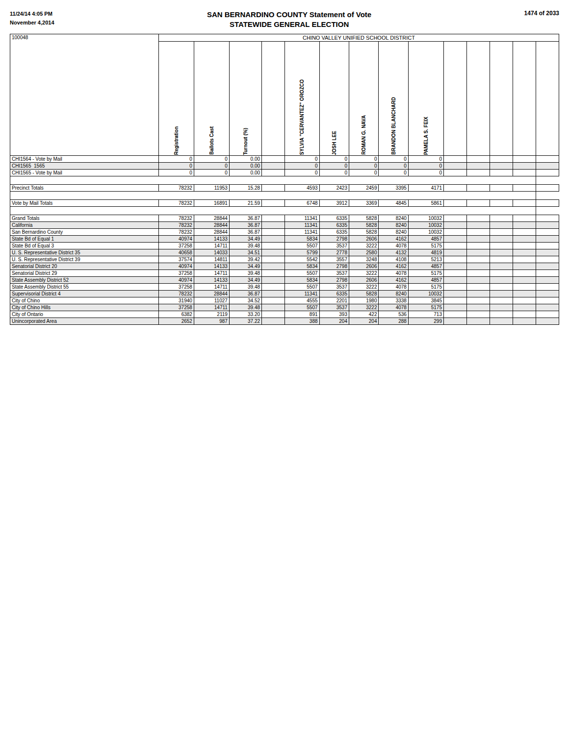11/24/14 4:05 PM
November 4,2014
SAN BERNARDINO COUNTY Statement of Vote
STATEWIDE GENERAL ELECTION
1474 of 2033
| 100048 | CHINO VALLEY UNIFIED SCHOOL DISTRICT |
| Registration | Ballots Cast | Turnout (%) | | SYLVIA "CERVANTEZ" OROZCO | JOSH LEE | ROMAN G. NAVA | BRANDON BLANCHARD | PAMELA S. FEIX | | | | | |
| CHI1564 - Vote by Mail | 0 | 0 | 0.00 | | 0 | 0 | 0 | 0 | 0 | | | | | |
| CHI1565 1565 | 0 | 0 | 0.00 | | 0 | 0 | 0 | 0 | 0 | | | | | |
| CHI1565 - Vote by Mail | 0 | 0 | 0.00 | | 0 | 0 | 0 | 0 | 0 | | | | | |
| Precinct Totals | 78232 | 11953 | 15.28 | | 4593 | 2423 | 2459 | 3395 | 4171 | | | | | |
| Vote by Mail Totals | 78232 | 16891 | 21.59 | | 6748 | 3912 | 3369 | 4845 | 5861 | | | | | |
| Grand Totals | 78232 | 28844 | 36.87 | | 11341 | 6335 | 5828 | 8240 | 10032 | | | | | |
| California | 78232 | 28844 | 36.87 | | 11341 | 6335 | 5828 | 8240 | 10032 | | | | | |
| San Bernardino County | 78232 | 28844 | 36.87 | | 11341 | 6335 | 5828 | 8240 | 10032 | | | | | |
| State Bd of Equal 1 | 40974 | 14133 | 34.49 | | 5834 | 2798 | 2606 | 4162 | 4857 | | | | | |
| State Bd of Equal 3 | 37258 | 14711 | 39.48 | | 5507 | 3537 | 3222 | 4078 | 5175 | | | | | |
| U. S. Representative District 35 | 40658 | 14033 | 34.51 | | 5799 | 2778 | 2580 | 4132 | 4819 | | | | | |
| U. S. Representative District 39 | 37574 | 14811 | 39.42 | | 5542 | 3557 | 3248 | 4108 | 5213 | | | | | |
| Senatorial District 20 | 40974 | 14133 | 34.49 | | 5834 | 2798 | 2606 | 4162 | 4857 | | | | | |
| Senatorial District 29 | 37258 | 14711 | 39.48 | | 5507 | 3537 | 3222 | 4078 | 5175 | | | | | |
| State Assembly District 52 | 40974 | 14133 | 34.49 | | 5834 | 2798 | 2606 | 4162 | 4857 | | | | | |
| State Assembly District 55 | 37258 | 14711 | 39.48 | | 5507 | 3537 | 3222 | 4078 | 5175 | | | | | |
| Supervisorial District 4 | 78232 | 28844 | 36.87 | | 11341 | 6335 | 5828 | 8240 | 10032 | | | | | |
| City of Chino | 31940 | 11027 | 34.52 | | 4555 | 2201 | 1980 | 3338 | 3845 | | | | | |
| City of Chino Hills | 37258 | 14711 | 39.48 | | 5507 | 3537 | 3222 | 4078 | 5175 | | | | | |
| City of Ontario | 6382 | 2119 | 33.20 | | 891 | 393 | 422 | 536 | 713 | | | | | |
| Unincorporated Area | 2652 | 987 | 37.22 | | 388 | 204 | 204 | 288 | 299 | | | | | |